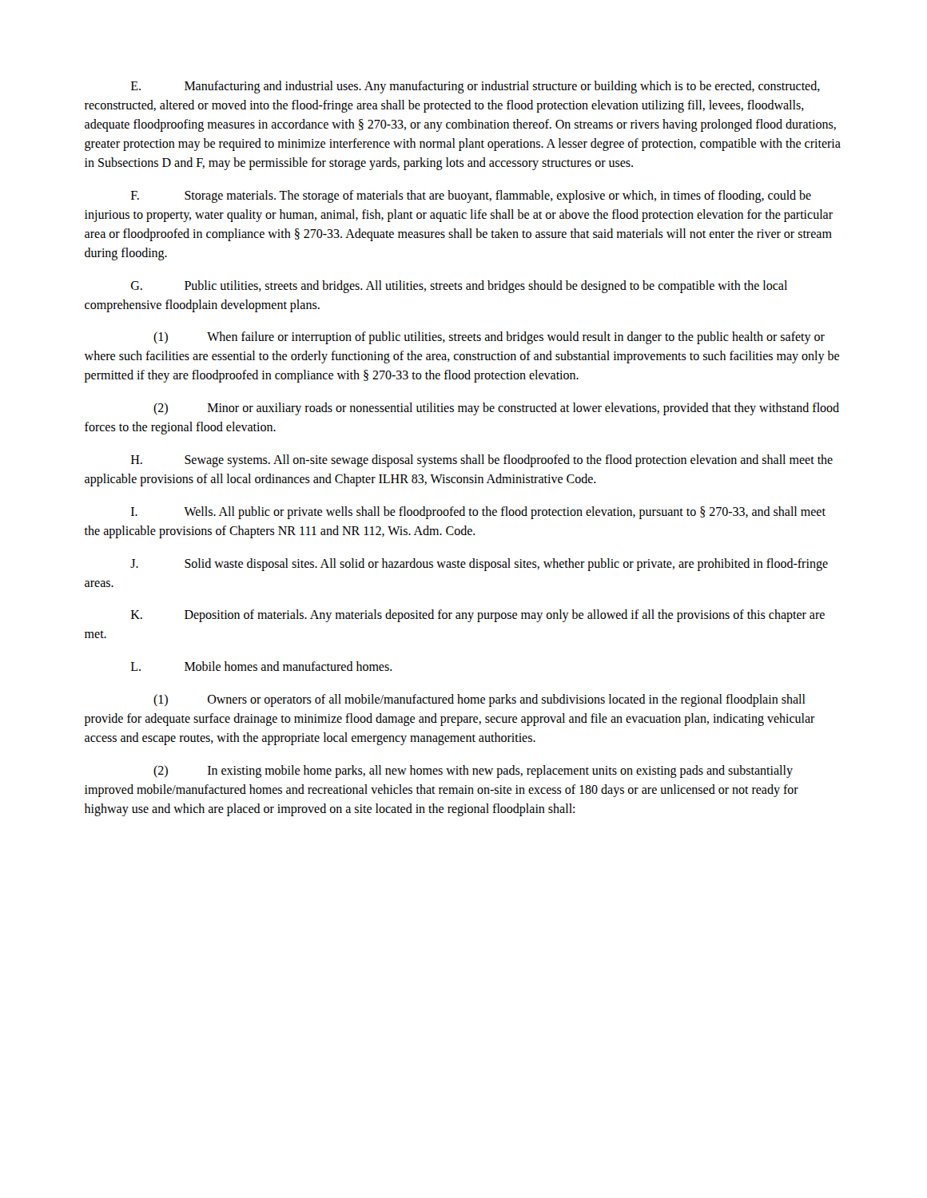E. Manufacturing and industrial uses. Any manufacturing or industrial structure or building which is to be erected, constructed, reconstructed, altered or moved into the flood-fringe area shall be protected to the flood protection elevation utilizing fill, levees, floodwalls, adequate floodproofing measures in accordance with § 270-33, or any combination thereof. On streams or rivers having prolonged flood durations, greater protection may be required to minimize interference with normal plant operations. A lesser degree of protection, compatible with the criteria in Subsections D and F, may be permissible for storage yards, parking lots and accessory structures or uses.
F. Storage materials. The storage of materials that are buoyant, flammable, explosive or which, in times of flooding, could be injurious to property, water quality or human, animal, fish, plant or aquatic life shall be at or above the flood protection elevation for the particular area or floodproofed in compliance with § 270-33. Adequate measures shall be taken to assure that said materials will not enter the river or stream during flooding.
G. Public utilities, streets and bridges. All utilities, streets and bridges should be designed to be compatible with the local comprehensive floodplain development plans.
(1) When failure or interruption of public utilities, streets and bridges would result in danger to the public health or safety or where such facilities are essential to the orderly functioning of the area, construction of and substantial improvements to such facilities may only be permitted if they are floodproofed in compliance with § 270-33 to the flood protection elevation.
(2) Minor or auxiliary roads or nonessential utilities may be constructed at lower elevations, provided that they withstand flood forces to the regional flood elevation.
H. Sewage systems. All on-site sewage disposal systems shall be floodproofed to the flood protection elevation and shall meet the applicable provisions of all local ordinances and Chapter ILHR 83, Wisconsin Administrative Code.
I. Wells. All public or private wells shall be floodproofed to the flood protection elevation, pursuant to § 270-33, and shall meet the applicable provisions of Chapters NR 111 and NR 112, Wis. Adm. Code.
J. Solid waste disposal sites. All solid or hazardous waste disposal sites, whether public or private, are prohibited in flood-fringe areas.
K. Deposition of materials. Any materials deposited for any purpose may only be allowed if all the provisions of this chapter are met.
L. Mobile homes and manufactured homes.
(1) Owners or operators of all mobile/manufactured home parks and subdivisions located in the regional floodplain shall provide for adequate surface drainage to minimize flood damage and prepare, secure approval and file an evacuation plan, indicating vehicular access and escape routes, with the appropriate local emergency management authorities.
(2) In existing mobile home parks, all new homes with new pads, replacement units on existing pads and substantially improved mobile/manufactured homes and recreational vehicles that remain on-site in excess of 180 days or are unlicensed or not ready for highway use and which are placed or improved on a site located in the regional floodplain shall: